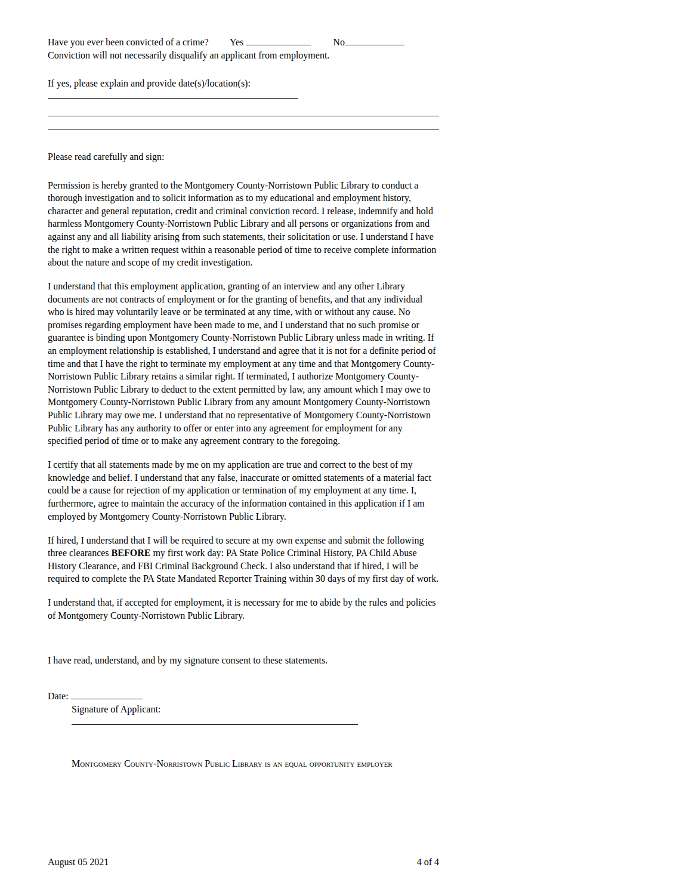Have you ever been convicted of a crime? Yes No
Conviction will not necessarily disqualify an applicant from employment.
If yes, please explain and provide date(s)/location(s):
Please read carefully and sign:
Permission is hereby granted to the Montgomery County-Norristown Public Library to conduct a thorough investigation and to solicit information as to my educational and employment history, character and general reputation, credit and criminal conviction record. I release, indemnify and hold harmless Montgomery County-Norristown Public Library and all persons or organizations from and against any and all liability arising from such statements, their solicitation or use. I understand I have the right to make a written request within a reasonable period of time to receive complete information about the nature and scope of my credit investigation.
I understand that this employment application, granting of an interview and any other Library documents are not contracts of employment or for the granting of benefits, and that any individual who is hired may voluntarily leave or be terminated at any time, with or without any cause. No promises regarding employment have been made to me, and I understand that no such promise or guarantee is binding upon Montgomery County-Norristown Public Library unless made in writing. If an employment relationship is established, I understand and agree that it is not for a definite period of time and that I have the right to terminate my employment at any time and that Montgomery County-Norristown Public Library retains a similar right. If terminated, I authorize Montgomery County-Norristown Public Library to deduct to the extent permitted by law, any amount which I may owe to Montgomery County-Norristown Public Library from any amount Montgomery County-Norristown Public Library may owe me. I understand that no representative of Montgomery County-Norristown Public Library has any authority to offer or enter into any agreement for employment for any specified period of time or to make any agreement contrary to the foregoing.
I certify that all statements made by me on my application are true and correct to the best of my knowledge and belief. I understand that any false, inaccurate or omitted statements of a material fact could be a cause for rejection of my application or termination of my employment at any time. I, furthermore, agree to maintain the accuracy of the information contained in this application if I am employed by Montgomery County-Norristown Public Library.
If hired, I understand that I will be required to secure at my own expense and submit the following three clearances BEFORE my first work day: PA State Police Criminal History, PA Child Abuse History Clearance, and FBI Criminal Background Check. I also understand that if hired, I will be required to complete the PA State Mandated Reporter Training within 30 days of my first day of work.
I understand that, if accepted for employment, it is necessary for me to abide by the rules and policies of Montgomery County-Norristown Public Library.
I have read, understand, and by my signature consent to these statements.
Date: Signature of Applicant:
Montgomery County-Norristown Public Library is an equal opportunity employer
August 05 2021 4 of 4